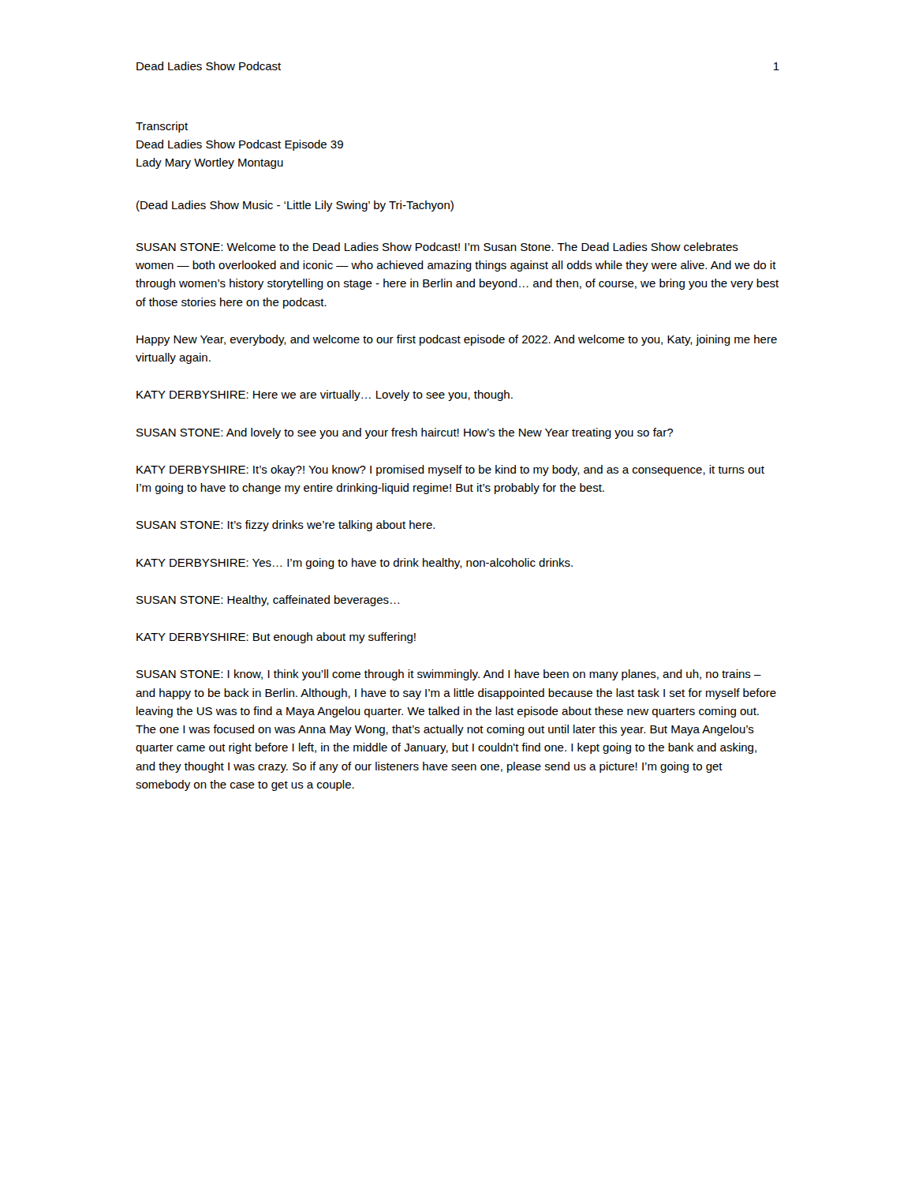Dead Ladies Show Podcast 1
Transcript
Dead Ladies Show Podcast Episode 39
Lady Mary Wortley Montagu
(Dead Ladies Show Music - ‘Little Lily Swing’ by Tri-Tachyon)
SUSAN STONE: Welcome to the Dead Ladies Show Podcast! I’m Susan Stone. The Dead Ladies Show celebrates women — both overlooked and iconic — who achieved amazing things against all odds while they were alive. And we do it through women’s history storytelling on stage - here in Berlin and beyond… and then, of course, we bring you the very best of those stories here on the podcast.
Happy New Year, everybody, and welcome to our first podcast episode of 2022. And welcome to you, Katy, joining me here virtually again.
KATY DERBYSHIRE: Here we are virtually… Lovely to see you, though.
SUSAN STONE: And lovely to see you and your fresh haircut! How’s the New Year treating you so far?
KATY DERBYSHIRE: It’s okay?! You know? I promised myself to be kind to my body, and as a consequence, it turns out I’m going to have to change my entire drinking-liquid regime! But it’s probably for the best.
SUSAN STONE: It’s fizzy drinks we’re talking about here.
KATY DERBYSHIRE: Yes… I’m going to have to drink healthy, non-alcoholic drinks.
SUSAN STONE: Healthy, caffeinated beverages…
KATY DERBYSHIRE: But enough about my suffering!
SUSAN STONE: I know, I think you’ll come through it swimmingly. And I have been on many planes, and uh, no trains – and happy to be back in Berlin. Although, I have to say I’m a little disappointed because the last task I set for myself before leaving the US was to find a Maya Angelou quarter. We talked in the last episode about these new quarters coming out. The one I was focused on was Anna May Wong, that’s actually not coming out until later this year. But Maya Angelou’s quarter came out right before I left, in the middle of January, but I couldn't find one. I kept going to the bank and asking, and they thought I was crazy. So if any of our listeners have seen one, please send us a picture! I’m going to get somebody on the case to get us a couple.